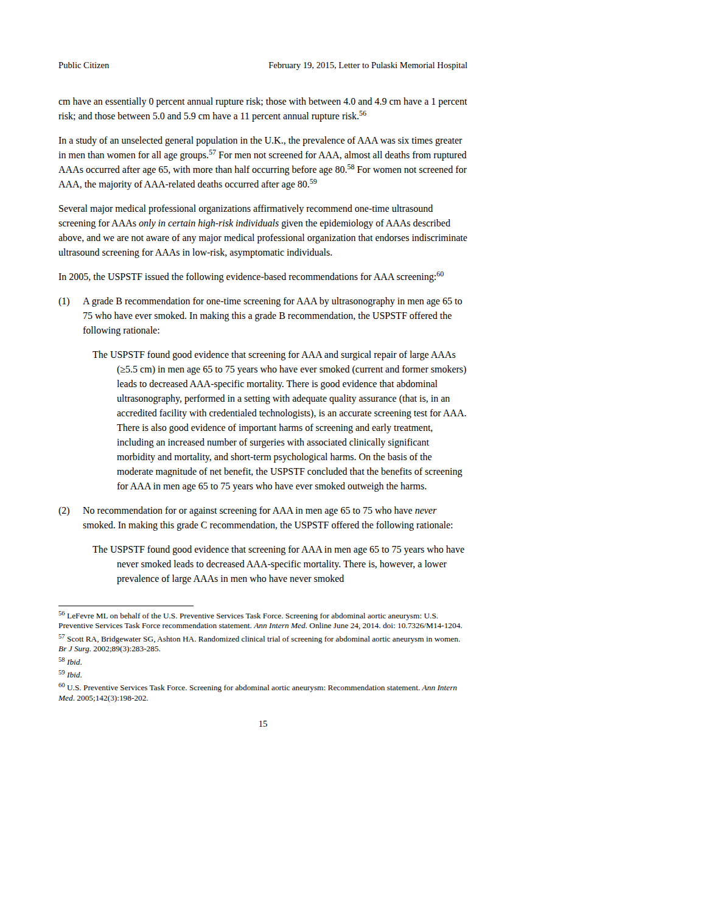Public Citizen
February 19, 2015, Letter to Pulaski Memorial Hospital
cm have an essentially 0 percent annual rupture risk; those with between 4.0 and 4.9 cm have a 1 percent risk; and those between 5.0 and 5.9 cm have a 11 percent annual rupture risk.56
In a study of an unselected general population in the U.K., the prevalence of AAA was six times greater in men than women for all age groups.57 For men not screened for AAA, almost all deaths from ruptured AAAs occurred after age 65, with more than half occurring before age 80.58 For women not screened for AAA, the majority of AAA-related deaths occurred after age 80.59
Several major medical professional organizations affirmatively recommend one-time ultrasound screening for AAAs only in certain high-risk individuals given the epidemiology of AAAs described above, and we are not aware of any major medical professional organization that endorses indiscriminate ultrasound screening for AAAs in low-risk, asymptomatic individuals.
In 2005, the USPSTF issued the following evidence-based recommendations for AAA screening:60
(1) A grade B recommendation for one-time screening for AAA by ultrasonography in men age 65 to 75 who have ever smoked. In making this a grade B recommendation, the USPSTF offered the following rationale:
The USPSTF found good evidence that screening for AAA and surgical repair of large AAAs (≥5.5 cm) in men age 65 to 75 years who have ever smoked (current and former smokers) leads to decreased AAA-specific mortality. There is good evidence that abdominal ultrasonography, performed in a setting with adequate quality assurance (that is, in an accredited facility with credentialed technologists), is an accurate screening test for AAA. There is also good evidence of important harms of screening and early treatment, including an increased number of surgeries with associated clinically significant morbidity and mortality, and short-term psychological harms. On the basis of the moderate magnitude of net benefit, the USPSTF concluded that the benefits of screening for AAA in men age 65 to 75 years who have ever smoked outweigh the harms.
(2) No recommendation for or against screening for AAA in men age 65 to 75 who have never smoked. In making this grade C recommendation, the USPSTF offered the following rationale:
The USPSTF found good evidence that screening for AAA in men age 65 to 75 years who have never smoked leads to decreased AAA-specific mortality. There is, however, a lower prevalence of large AAAs in men who have never smoked
56 LeFevre ML on behalf of the U.S. Preventive Services Task Force. Screening for abdominal aortic aneurysm: U.S. Preventive Services Task Force recommendation statement. Ann Intern Med. Online June 24, 2014. doi: 10.7326/M14-1204.
57 Scott RA, Bridgewater SG, Ashton HA. Randomized clinical trial of screening for abdominal aortic aneurysm in women. Br J Surg. 2002;89(3):283-285.
58 Ibid.
59 Ibid.
60 U.S. Preventive Services Task Force. Screening for abdominal aortic aneurysm: Recommendation statement. Ann Intern Med. 2005;142(3):198-202.
15